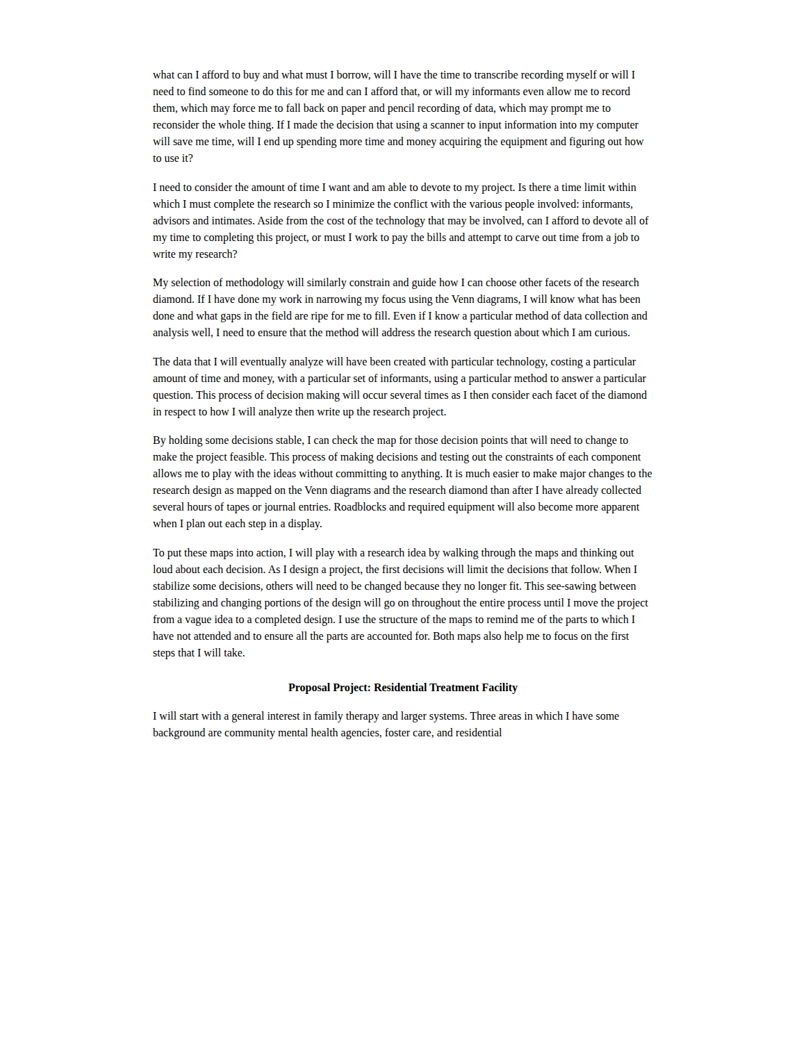what can I afford to buy and what must I borrow, will I have the time to transcribe recording myself or will I need to find someone to do this for me and can I afford that, or will my informants even allow me to record them, which may force me to fall back on paper and pencil recording of data, which may prompt me to reconsider the whole thing. If I made the decision that using a scanner to input information into my computer will save me time, will I end up spending more time and money acquiring the equipment and figuring out how to use it?
I need to consider the amount of time I want and am able to devote to my project. Is there a time limit within which I must complete the research so I minimize the conflict with the various people involved: informants, advisors and intimates. Aside from the cost of the technology that may be involved, can I afford to devote all of my time to completing this project, or must I work to pay the bills and attempt to carve out time from a job to write my research?
My selection of methodology will similarly constrain and guide how I can choose other facets of the research diamond. If I have done my work in narrowing my focus using the Venn diagrams, I will know what has been done and what gaps in the field are ripe for me to fill. Even if I know a particular method of data collection and analysis well, I need to ensure that the method will address the research question about which I am curious.
The data that I will eventually analyze will have been created with particular technology, costing a particular amount of time and money, with a particular set of informants, using a particular method to answer a particular question. This process of decision making will occur several times as I then consider each facet of the diamond in respect to how I will analyze then write up the research project.
By holding some decisions stable, I can check the map for those decision points that will need to change to make the project feasible. This process of making decisions and testing out the constraints of each component allows me to play with the ideas without committing to anything. It is much easier to make major changes to the research design as mapped on the Venn diagrams and the research diamond than after I have already collected several hours of tapes or journal entries. Roadblocks and required equipment will also become more apparent when I plan out each step in a display.
To put these maps into action, I will play with a research idea by walking through the maps and thinking out loud about each decision. As I design a project, the first decisions will limit the decisions that follow. When I stabilize some decisions, others will need to be changed because they no longer fit. This see-sawing between stabilizing and changing portions of the design will go on throughout the entire process until I move the project from a vague idea to a completed design. I use the structure of the maps to remind me of the parts to which I have not attended and to ensure all the parts are accounted for. Both maps also help me to focus on the first steps that I will take.
Proposal Project: Residential Treatment Facility
I will start with a general interest in family therapy and larger systems. Three areas in which I have some background are community mental health agencies, foster care, and residential